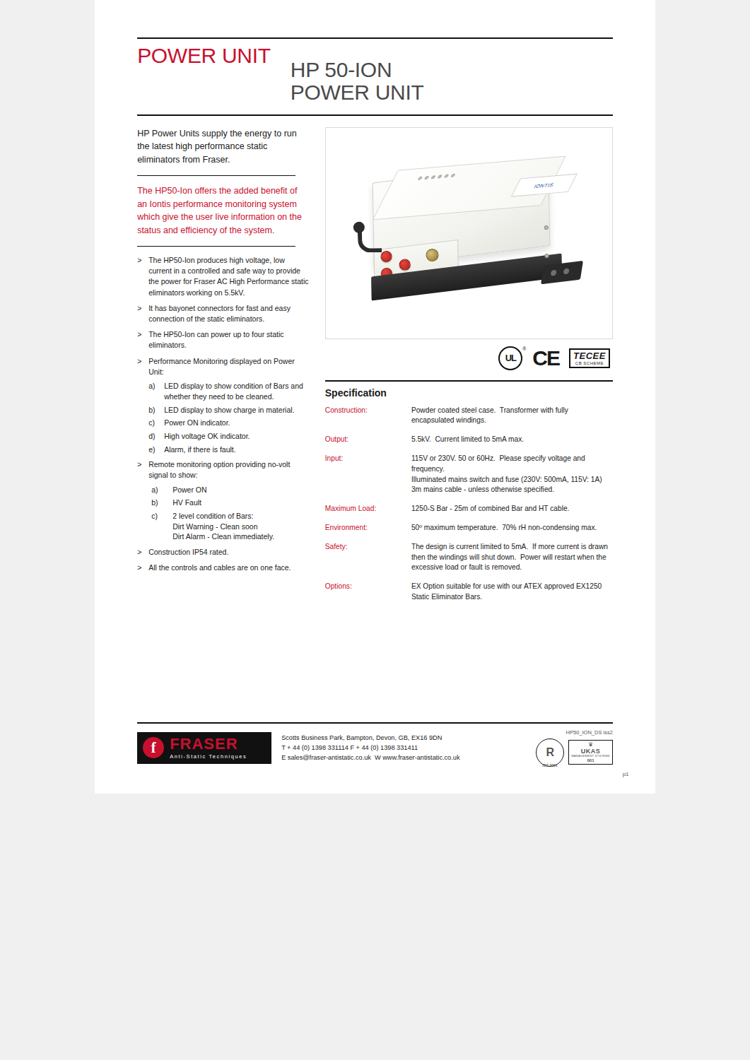POWER UNIT
HP 50-ION
POWER UNIT
HP Power Units supply the energy to run the latest high performance static eliminators from Fraser.
The HP50-Ion offers the added benefit of an Iontis performance monitoring system which give the user live information on the status and efficiency of the system.
The HP50-Ion produces high voltage, low current in a controlled and safe way to provide the power for Fraser AC High Performance static eliminators working on 5.5kV.
It has bayonet connectors for fast and easy connection of the static eliminators.
The HP50-Ion can power up to four static eliminators.
Performance Monitoring displayed on Power Unit:
LED display to show condition of Bars and whether they need to be cleaned.
LED display to show charge in material.
Power ON indicator.
High voltage OK indicator.
Alarm, if there is fault.
Remote monitoring option providing no-volt signal to show:
Power ON
HV Fault
2 level condition of Bars:
Dirt Warning - Clean soon
Dirt Alarm - Clean immediately.
Construction IP54 rated.
All the controls and cables are on one face.
IONTIS
UL®
CE
TECEE
CB SCHEME
Specification
| Construction: | Powder coated steel case. Transformer with fully encapsulated windings. |
| Output: | 5.5kV. Current limited to 5mA max. |
| Input: | 115V or 230V. 50 or 60Hz. Please specify voltage and frequency. Illuminated mains switch and fuse (230V: 500mA, 115V: 1A) 3m mains cable - unless otherwise specified. |
| Maximum Load: | 1250-S Bar - 25m of combined Bar and HT cable. |
| Environment: | 50º maximum temperature. 70% rH non-condensing max. |
| Safety: | The design is current limited to 5mA. If more current is drawn then the windings will shut down. Power will restart when the excessive load or fault is removed. |
| Options: | EX Option suitable for use with our ATEX approved EX1250 Static Eliminator Bars. |
f
FRASER
Anti-Static Techniques
Scotts Business Park, Bampton, Devon, GB, EX16 9DN
T + 44 (0) 1398 331114 F + 44 (0) 1398 331411
E sales@fraser-antistatic.co.uk W www.fraser-antistatic.co.uk
HP50_ION_DS iss2
R
♛
UKAS
MANAGEMENT SYSTEMS
001
p1